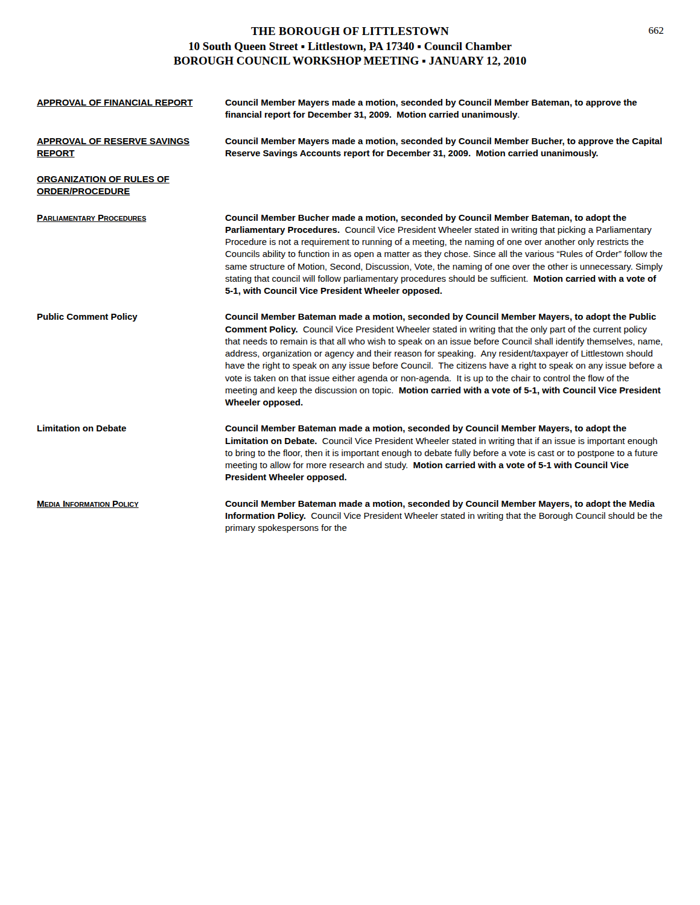662
THE BOROUGH OF LITTLESTOWN
10 South Queen Street ▪ Littlestown, PA 17340 ▪ Council Chamber
BOROUGH COUNCIL WORKSHOP MEETING ▪ JANUARY 12, 2010
| APPROVAL OF FINANCIAL REPORT | Council Member Mayers made a motion, seconded by Council Member Bateman, to approve the financial report for December 31, 2009. Motion carried unanimously . |
| APPROVAL OF RESERVE SAVINGS REPORT | Council Member Mayers made a motion, seconded by Council Member Bucher, to approve the Capital Reserve Savings Accounts report for December 31, 2009. Motion carried unanimously. |
| ORGANIZATION OF RULES OF ORDER/PROCEDURE | |
| Parliamentary Procedures | Council Member Bucher made a motion, seconded by Council Member Bateman, to adopt the Parliamentary Procedures. Council Vice President Wheeler stated in writing that picking a Parliamentary Procedure is not a requirement to running of a meeting, the naming of one over another only restricts the Councils ability to function in as open a matter as they chose. Since all the various “Rules of Order” follow the same structure of Motion, Second, Discussion, Vote, the naming of one over the other is unnecessary. Simply stating that council will follow parliamentary procedures should be sufficient. Motion carried with a vote of 5-1, with Council Vice President Wheeler opposed. |
| Public Comment Policy | Council Member Bateman made a motion, seconded by Council Member Mayers, to adopt the Public Comment Policy. Council Vice President Wheeler stated in writing that the only part of the current policy that needs to remain is that all who wish to speak on an issue before Council shall identify themselves, name, address, organization or agency and their reason for speaking. Any resident/taxpayer of Littlestown should have the right to speak on any issue before Council. The citizens have a right to speak on any issue before a vote is taken on that issue either agenda or non-agenda. It is up to the chair to control the flow of the meeting and keep the discussion on topic. Motion carried with a vote of 5-1, with Council Vice President Wheeler opposed. |
| Limitation on Debate | Council Member Bateman made a motion, seconded by Council Member Mayers, to adopt the Limitation on Debate. Council Vice President Wheeler stated in writing that if an issue is important enough to bring to the floor, then it is important enough to debate fully before a vote is cast or to postpone to a future meeting to allow for more research and study. Motion carried with a vote of 5-1 with Council Vice President Wheeler opposed. |
| Media Information Policy | Council Member Bateman made a motion, seconded by Council Member Mayers, to adopt the Media Information Policy. Council Vice President Wheeler stated in writing that the Borough Council should be the primary spokespersons for the |